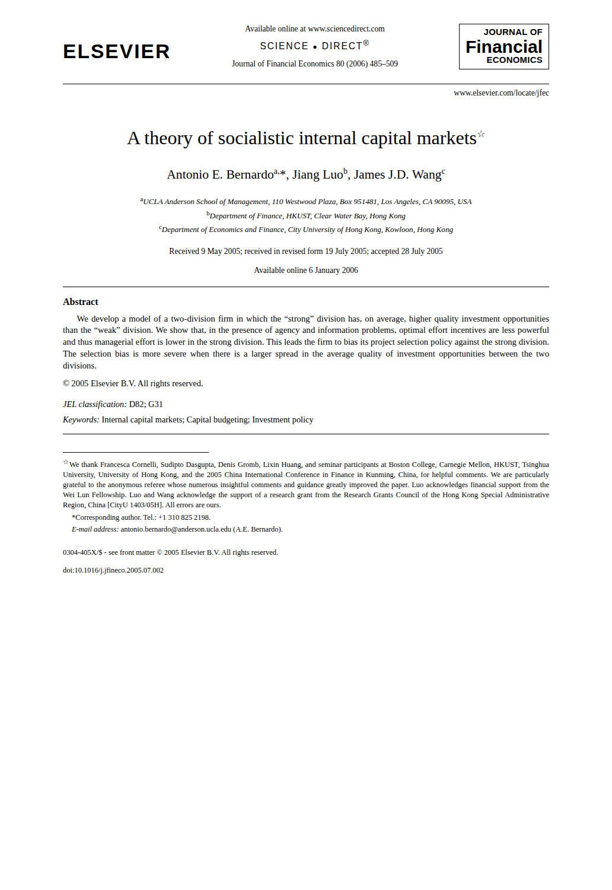ELSEVIER
Available online at www.sciencedirect.com
SCIENCE ● DIRECT®
Journal of Financial Economics 80 (2006) 485–509
JOURNAL OF Financial ECONOMICS
www.elsevier.com/locate/jfec
A theory of socialistic internal capital markets☆
Antonio E. Bernardoa,*, Jiang Luob, James J.D. Wangc
aUCLA Anderson School of Management, 110 Westwood Plaza, Box 951481, Los Angeles, CA 90095, USA
bDepartment of Finance, HKUST, Clear Water Bay, Hong Kong
cDepartment of Economics and Finance, City University of Hong Kong, Kowloon, Hong Kong
Received 9 May 2005; received in revised form 19 July 2005; accepted 28 July 2005
Available online 6 January 2006
Abstract
We develop a model of a two-division firm in which the “strong” division has, on average, higher quality investment opportunities than the “weak” division. We show that, in the presence of agency and information problems, optimal effort incentives are less powerful and thus managerial effort is lower in the strong division. This leads the firm to bias its project selection policy against the strong division. The selection bias is more severe when there is a larger spread in the average quality of investment opportunities between the two divisions.
© 2005 Elsevier B.V. All rights reserved.
JEL classification: D82; G31
Keywords: Internal capital markets; Capital budgeting; Investment policy
☆We thank Francesca Cornelli, Sudipto Dasgupta, Denis Gromb, Lixin Huang, and seminar participants at Boston College, Carnegie Mellon, HKUST, Tsinghua University, University of Hong Kong, and the 2005 China International Conference in Finance in Kunming, China, for helpful comments. We are particularly grateful to the anonymous referee whose numerous insightful comments and guidance greatly improved the paper. Luo acknowledges financial support from the Wei Lun Fellowship. Luo and Wang acknowledge the support of a research grant from the Research Grants Council of the Hong Kong Special Administrative Region, China [CityU 1403/05H]. All errors are ours.
*Corresponding author. Tel.: +1 310 825 2198.
E-mail address: antonio.bernardo@anderson.ucla.edu (A.E. Bernardo).
0304-405X/$ - see front matter © 2005 Elsevier B.V. All rights reserved.
doi:10.1016/j.jfineco.2005.07.002